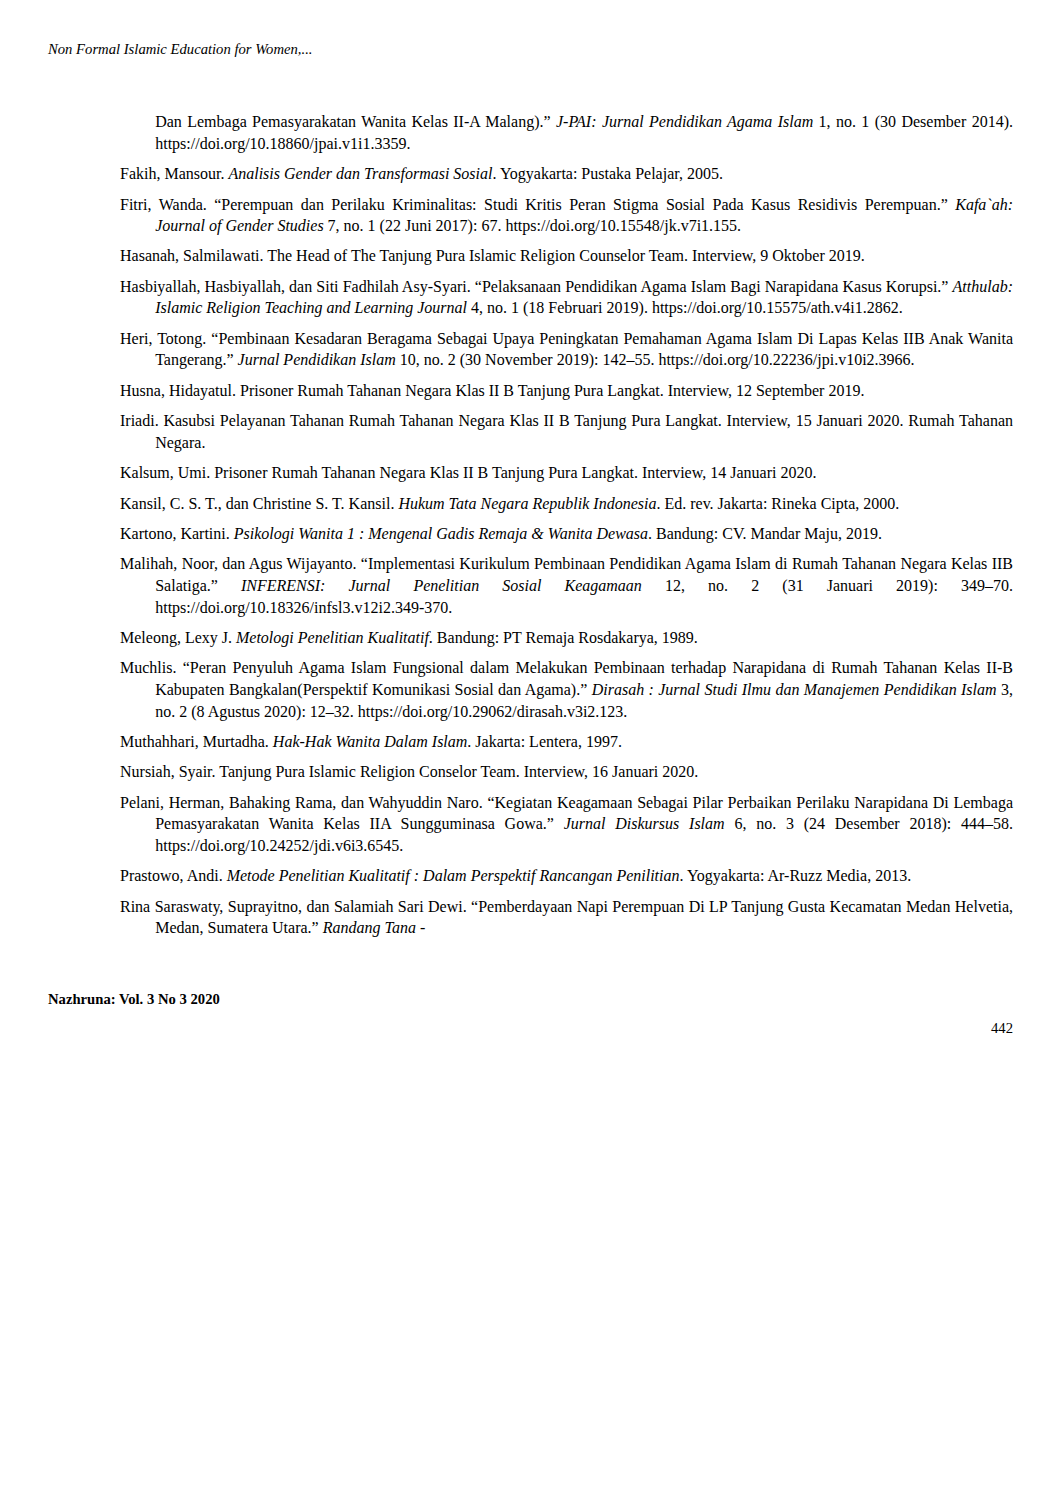Non Formal Islamic Education for Women,...
Dan Lembaga Pemasyarakatan Wanita Kelas II-A Malang).” J-PAI: Jurnal Pendidikan Agama Islam 1, no. 1 (30 Desember 2014). https://doi.org/10.18860/jpai.v1i1.3359.
Fakih, Mansour. Analisis Gender dan Transformasi Sosial. Yogyakarta: Pustaka Pelajar, 2005.
Fitri, Wanda. “Perempuan dan Perilaku Kriminalitas: Studi Kritis Peran Stigma Sosial Pada Kasus Residivis Perempuan.” Kafa`ah: Journal of Gender Studies 7, no. 1 (22 Juni 2017): 67. https://doi.org/10.15548/jk.v7i1.155.
Hasanah, Salmilawati. The Head of The Tanjung Pura Islamic Religion Counselor Team. Interview, 9 Oktober 2019.
Hasbiyallah, Hasbiyallah, dan Siti Fadhilah Asy-Syari. “Pelaksanaan Pendidikan Agama Islam Bagi Narapidana Kasus Korupsi.” Atthulab: Islamic Religion Teaching and Learning Journal 4, no. 1 (18 Februari 2019). https://doi.org/10.15575/ath.v4i1.2862.
Heri, Totong. “Pembinaan Kesadaran Beragama Sebagai Upaya Peningkatan Pemahaman Agama Islam Di Lapas Kelas IIB Anak Wanita Tangerang.” Jurnal Pendidikan Islam 10, no. 2 (30 November 2019): 142–55. https://doi.org/10.22236/jpi.v10i2.3966.
Husna, Hidayatul. Prisoner Rumah Tahanan Negara Klas II B Tanjung Pura Langkat. Interview, 12 September 2019.
Iriadi. Kasubsi Pelayanan Tahanan Rumah Tahanan Negara Klas II B Tanjung Pura Langkat. Interview, 15 Januari 2020. Rumah Tahanan Negara.
Kalsum, Umi. Prisoner Rumah Tahanan Negara Klas II B Tanjung Pura Langkat. Interview, 14 Januari 2020.
Kansil, C. S. T., dan Christine S. T. Kansil. Hukum Tata Negara Republik Indonesia. Ed. rev. Jakarta: Rineka Cipta, 2000.
Kartono, Kartini. Psikologi Wanita 1 : Mengenal Gadis Remaja & Wanita Dewasa. Bandung: CV. Mandar Maju, 2019.
Malihah, Noor, dan Agus Wijayanto. “Implementasi Kurikulum Pembinaan Pendidikan Agama Islam di Rumah Tahanan Negara Kelas IIB Salatiga.” INFERENSI: Jurnal Penelitian Sosial Keagamaan 12, no. 2 (31 Januari 2019): 349–70. https://doi.org/10.18326/infsl3.v12i2.349-370.
Meleong, Lexy J. Metologi Penelitian Kualitatif. Bandung: PT Remaja Rosdakarya, 1989.
Muchlis. “Peran Penyuluh Agama Islam Fungsional dalam Melakukan Pembinaan terhadap Narapidana di Rumah Tahanan Kelas II-B Kabupaten Bangkalan(Perspektif Komunikasi Sosial dan Agama).” Dirasah : Jurnal Studi Ilmu dan Manajemen Pendidikan Islam 3, no. 2 (8 Agustus 2020): 12–32. https://doi.org/10.29062/dirasah.v3i2.123.
Muthahhari, Murtadha. Hak-Hak Wanita Dalam Islam. Jakarta: Lentera, 1997.
Nursiah, Syair. Tanjung Pura Islamic Religion Conselor Team. Interview, 16 Januari 2020.
Pelani, Herman, Bahaking Rama, dan Wahyuddin Naro. “Kegiatan Keagamaan Sebagai Pilar Perbaikan Perilaku Narapidana Di Lembaga Pemasyarakatan Wanita Kelas IIA Sungguminasa Gowa.” Jurnal Diskursus Islam 6, no. 3 (24 Desember 2018): 444–58. https://doi.org/10.24252/jdi.v6i3.6545.
Prastowo, Andi. Metode Penelitian Kualitatif : Dalam Perspektif Rancangan Penilitian. Yogyakarta: Ar-Ruzz Media, 2013.
Rina Saraswaty, Suprayitno, dan Salamiah Sari Dewi. “Pemberdayaan Napi Perempuan Di LP Tanjung Gusta Kecamatan Medan Helvetia, Medan, Sumatera Utara.” Randang Tana -
Nazhruna: Vol. 3 No 3 2020
442